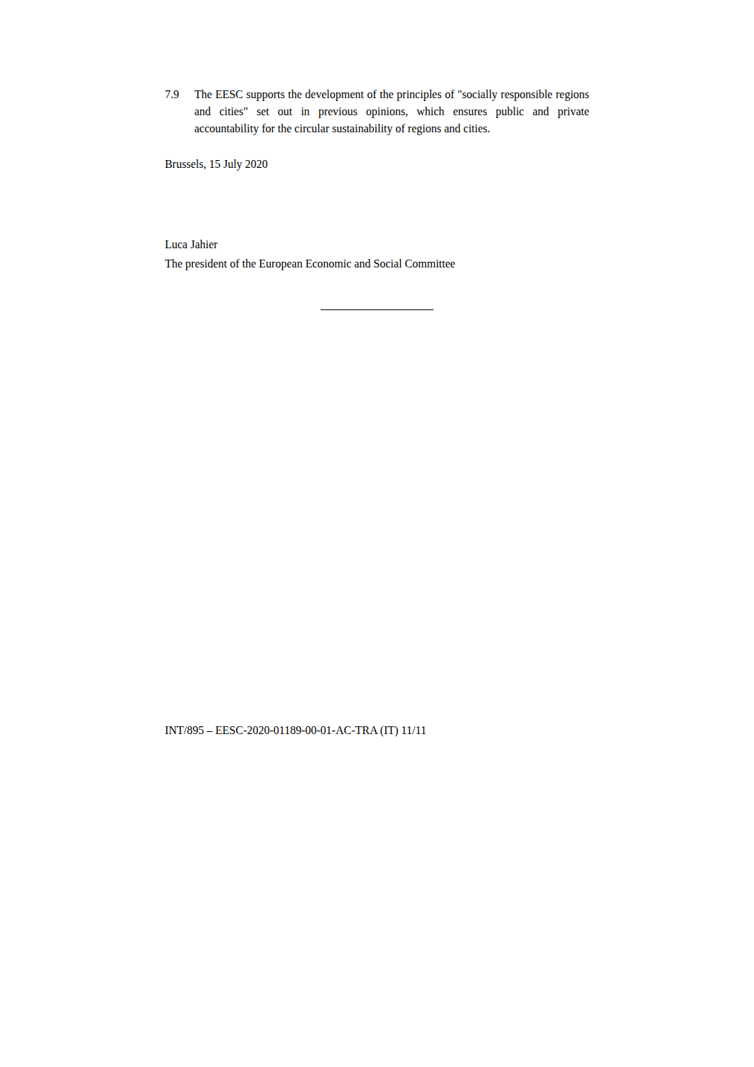7.9
The EESC supports the development of the principles of "socially responsible regions and cities" set out in previous opinions, which ensures public and private accountability for the circular sustainability of regions and cities.
Brussels, 15 July 2020
Luca Jahier
The president of the European Economic and Social Committee
INT/895 – EESC-2020-01189-00-01-AC-TRA (IT) 11/11